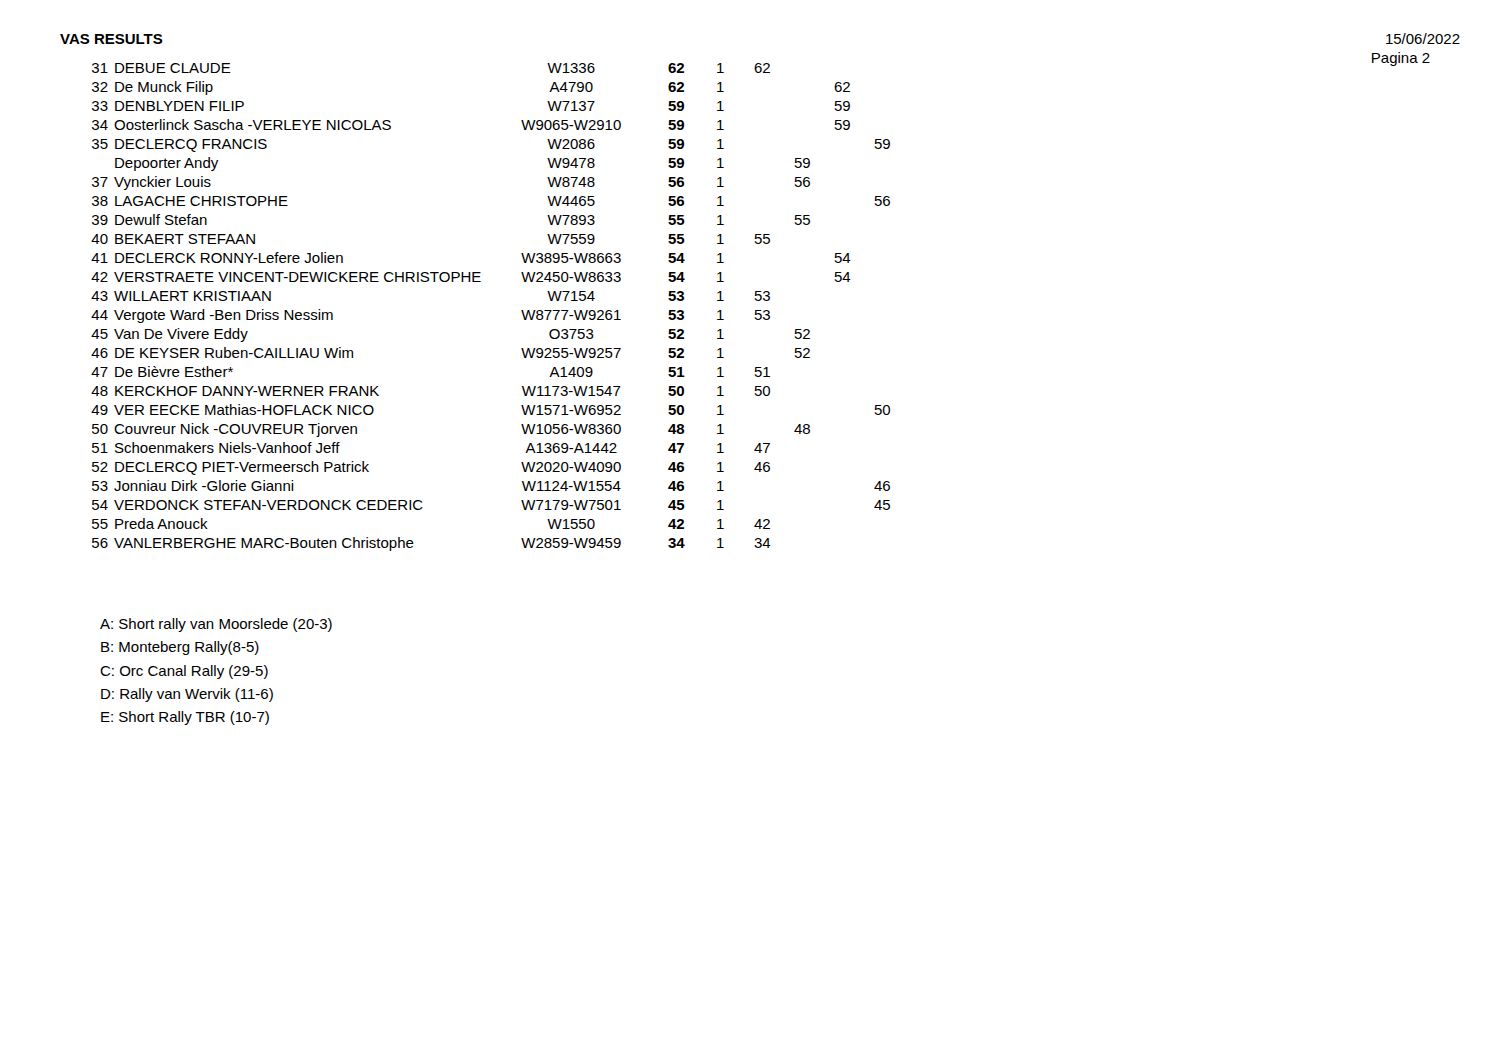VAS RESULTS
15/06/2022
Pagina 2
| 31 | DEBUE CLAUDE | W1336 | 62 | 1 | 62 | | | |
| 32 | De Munck Filip | A4790 | 62 | 1 | | | 62 | |
| 33 | DENBLYDEN FILIP | W7137 | 59 | 1 | | | 59 | |
| 34 | Oosterlinck Sascha -VERLEYE NICOLAS | W9065-W2910 | 59 | 1 | | | 59 | |
| 35 | DECLERCQ FRANCIS | W2086 | 59 | 1 | | | | 59 |
| | Depoorter Andy | W9478 | 59 | 1 | | 59 | | |
| 37 | Vynckier Louis | W8748 | 56 | 1 | | 56 | | |
| 38 | LAGACHE CHRISTOPHE | W4465 | 56 | 1 | | | | 56 |
| 39 | Dewulf Stefan | W7893 | 55 | 1 | | 55 | | |
| 40 | BEKAERT STEFAAN | W7559 | 55 | 1 | 55 | | | |
| 41 | DECLERCK RONNY-Lefere Jolien | W3895-W8663 | 54 | 1 | | | 54 | |
| 42 | VERSTRAETE VINCENT-DEWICKERE CHRISTOPHE | W2450-W8633 | 54 | 1 | | | 54 | |
| 43 | WILLAERT KRISTIAAN | W7154 | 53 | 1 | 53 | | | |
| 44 | Vergote Ward -Ben Driss Nessim | W8777-W9261 | 53 | 1 | 53 | | | |
| 45 | Van De Vivere Eddy | O3753 | 52 | 1 | | 52 | | |
| 46 | DE KEYSER Ruben-CAILLIAU Wim | W9255-W9257 | 52 | 1 | | 52 | | |
| 47 | De Bièvre Esther* | A1409 | 51 | 1 | 51 | | | |
| 48 | KERCKHOF DANNY-WERNER FRANK | W1173-W1547 | 50 | 1 | 50 | | | |
| 49 | VER EECKE Mathias-HOFLACK NICO | W1571-W6952 | 50 | 1 | | | | 50 |
| 50 | Couvreur Nick -COUVREUR Tjorven | W1056-W8360 | 48 | 1 | | 48 | | |
| 51 | Schoenmakers Niels-Vanhoof Jeff | A1369-A1442 | 47 | 1 | 47 | | | |
| 52 | DECLERCQ PIET-Vermeersch Patrick | W2020-W4090 | 46 | 1 | 46 | | | |
| 53 | Jonniau Dirk -Glorie Gianni | W1124-W1554 | 46 | 1 | | | | 46 |
| 54 | VERDONCK STEFAN-VERDONCK CEDERIC | W7179-W7501 | 45 | 1 | | | | 45 |
| 55 | Preda Anouck | W1550 | 42 | 1 | 42 | | | |
| 56 | VANLERBERGHE MARC-Bouten Christophe | W2859-W9459 | 34 | 1 | 34 | | | |
A: Short rally van Moorslede (20-3)
B: Monteberg Rally(8-5)
C: Orc Canal Rally (29-5)
D: Rally van Wervik (11-6)
E: Short Rally TBR (10-7)